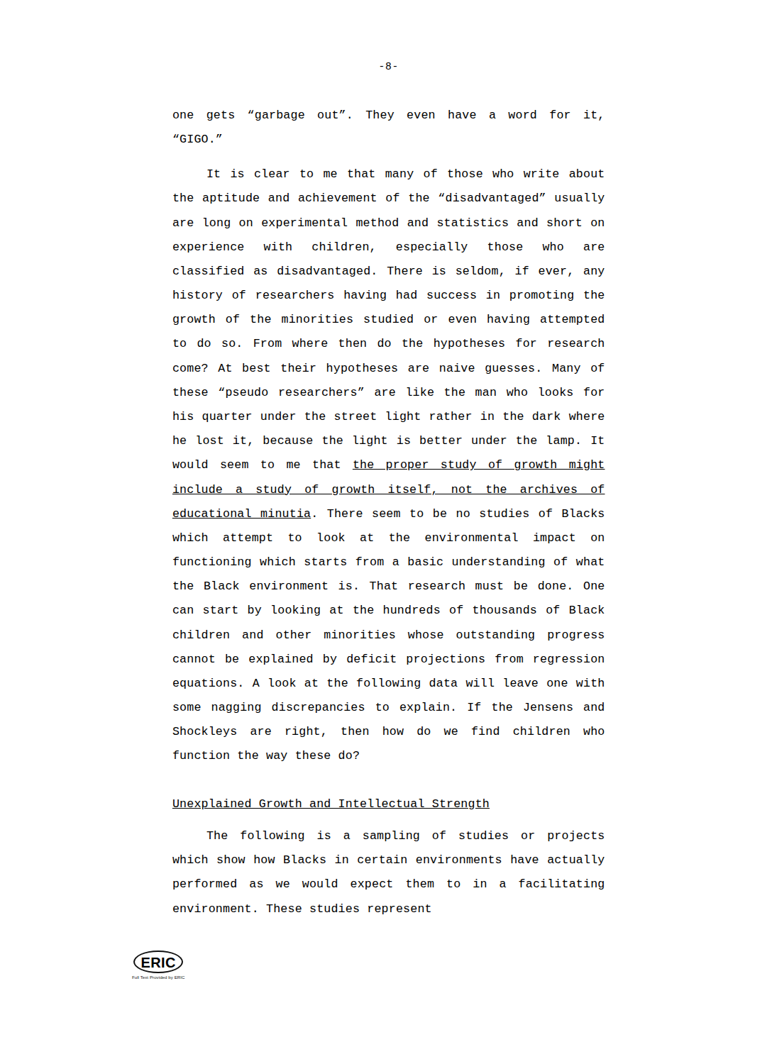-8-
one gets “garbage out”. They even have a word for it, “GIGO.”
It is clear to me that many of those who write about the aptitude and achievement of the “disadvantaged” usually are long on experimental method and statistics and short on experience with children, especially those who are classified as disadvantaged. There is seldom, if ever, any history of researchers having had success in promoting the growth of the minorities studied or even having attempted to do so. From where then do the hypotheses for research come? At best their hypotheses are naive guesses. Many of these “pseudo researchers” are like the man who looks for his quarter under the street light rather in the dark where he lost it, because the light is better under the lamp. It would seem to me that the proper study of growth might include a study of growth itself, not the archives of educational minutia. There seem to be no studies of Blacks which attempt to look at the environmental impact on functioning which starts from a basic understanding of what the Black environment is. That research must be done. One can start by looking at the hundreds of thousands of Black children and other minorities whose outstanding progress cannot be explained by deficit projections from regression equations. A look at the following data will leave one with some nagging discrepancies to explain. If the Jensens and Shockleys are right, then how do we find children who function the way these do?
Unexplained Growth and Intellectual Strength
The following is a sampling of studies or projects which show how Blacks in certain environments have actually performed as we would expect them to in a facilitating environment. These studies represent
ERIC
Full Text Provided by ERIC